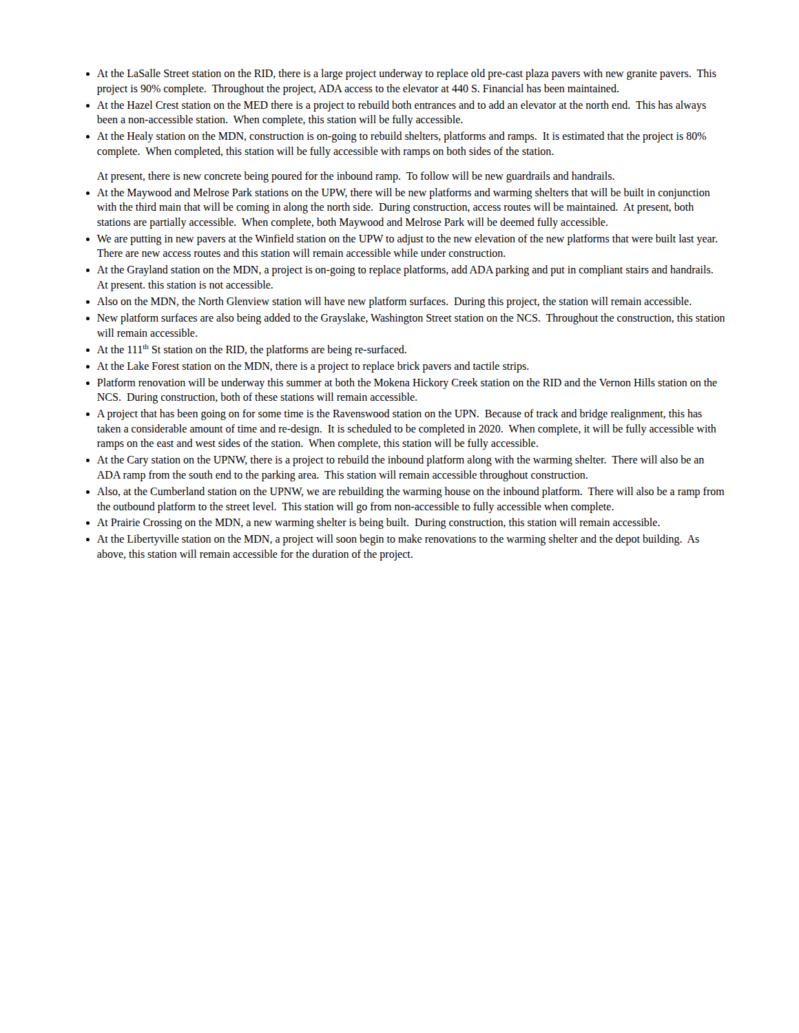At the LaSalle Street station on the RID, there is a large project underway to replace old pre-cast plaza pavers with new granite pavers. This project is 90% complete. Throughout the project, ADA access to the elevator at 440 S. Financial has been maintained.
At the Hazel Crest station on the MED there is a project to rebuild both entrances and to add an elevator at the north end. This has always been a non-accessible station. When complete, this station will be fully accessible.
At the Healy station on the MDN, construction is on-going to rebuild shelters, platforms and ramps. It is estimated that the project is 80% complete. When completed, this station will be fully accessible with ramps on both sides of the station.
At present, there is new concrete being poured for the inbound ramp. To follow will be new guardrails and handrails.
At the Maywood and Melrose Park stations on the UPW, there will be new platforms and warming shelters that will be built in conjunction with the third main that will be coming in along the north side. During construction, access routes will be maintained. At present, both stations are partially accessible. When complete, both Maywood and Melrose Park will be deemed fully accessible.
We are putting in new pavers at the Winfield station on the UPW to adjust to the new elevation of the new platforms that were built last year. There are new access routes and this station will remain accessible while under construction.
At the Grayland station on the MDN, a project is on-going to replace platforms, add ADA parking and put in compliant stairs and handrails. At present. this station is not accessible.
Also on the MDN, the North Glenview station will have new platform surfaces. During this project, the station will remain accessible.
New platform surfaces are also being added to the Grayslake, Washington Street station on the NCS. Throughout the construction, this station will remain accessible.
At the 111th St station on the RID, the platforms are being re-surfaced.
At the Lake Forest station on the MDN, there is a project to replace brick pavers and tactile strips.
Platform renovation will be underway this summer at both the Mokena Hickory Creek station on the RID and the Vernon Hills station on the NCS. During construction, both of these stations will remain accessible.
A project that has been going on for some time is the Ravenswood station on the UPN. Because of track and bridge realignment, this has taken a considerable amount of time and re-design. It is scheduled to be completed in 2020. When complete, it will be fully accessible with ramps on the east and west sides of the station. When complete, this station will be fully accessible.
At the Cary station on the UPNW, there is a project to rebuild the inbound platform along with the warming shelter. There will also be an ADA ramp from the south end to the parking area. This station will remain accessible throughout construction.
Also, at the Cumberland station on the UPNW, we are rebuilding the warming house on the inbound platform. There will also be a ramp from the outbound platform to the street level. This station will go from non-accessible to fully accessible when complete.
At Prairie Crossing on the MDN, a new warming shelter is being built. During construction, this station will remain accessible.
At the Libertyville station on the MDN, a project will soon begin to make renovations to the warming shelter and the depot building. As above, this station will remain accessible for the duration of the project.